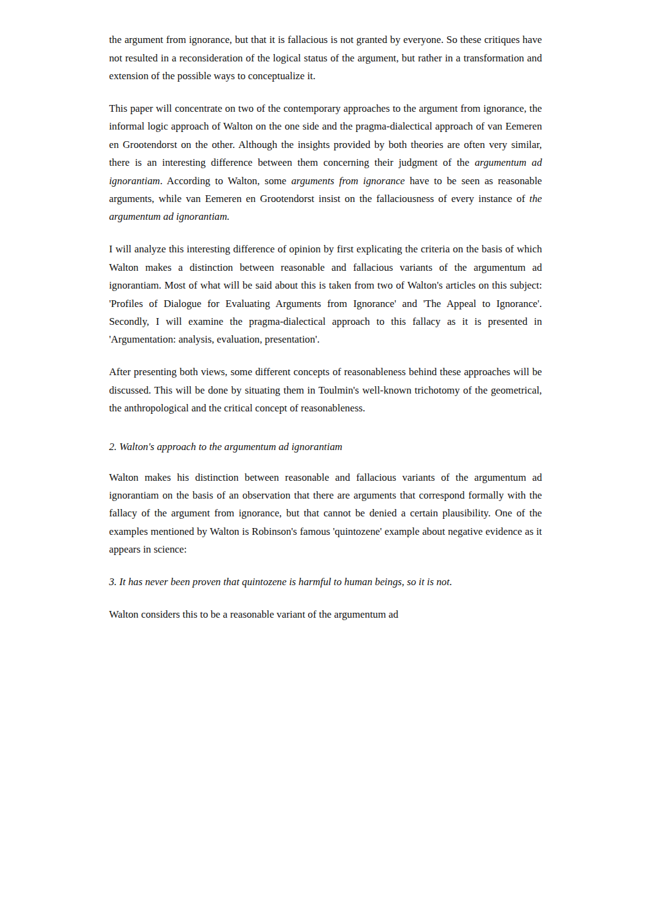the argument from ignorance, but that it is fallacious is not granted by everyone. So these critiques have not resulted in a reconsideration of the logical status of the argument, but rather in a transformation and extension of the possible ways to conceptualize it.
This paper will concentrate on two of the contemporary approaches to the argument from ignorance, the informal logic approach of Walton on the one side and the pragma-dialectical approach of van Eemeren en Grootendorst on the other. Although the insights provided by both theories are often very similar, there is an interesting difference between them concerning their judgment of the argumentum ad ignorantiam. According to Walton, some arguments from ignorance have to be seen as reasonable arguments, while van Eemeren en Grootendorst insist on the fallaciousness of every instance of the argumentum ad ignorantiam.
I will analyze this interesting difference of opinion by first explicating the criteria on the basis of which Walton makes a distinction between reasonable and fallacious variants of the argumentum ad ignorantiam. Most of what will be said about this is taken from two of Walton's articles on this subject: 'Profiles of Dialogue for Evaluating Arguments from Ignorance' and 'The Appeal to Ignorance'. Secondly, I will examine the pragma-dialectical approach to this fallacy as it is presented in 'Argumentation: analysis, evaluation, presentation'.
After presenting both views, some different concepts of reasonableness behind these approaches will be discussed. This will be done by situating them in Toulmin's well-known trichotomy of the geometrical, the anthropological and the critical concept of reasonableness.
2. Walton's approach to the argumentum ad ignorantiam
Walton makes his distinction between reasonable and fallacious variants of the argumentum ad ignorantiam on the basis of an observation that there are arguments that correspond formally with the fallacy of the argument from ignorance, but that cannot be denied a certain plausibility. One of the examples mentioned by Walton is Robinson's famous 'quintozene' example about negative evidence as it appears in science:
3. It has never been proven that quintozene is harmful to human beings, so it is not.
Walton considers this to be a reasonable variant of the argumentum ad